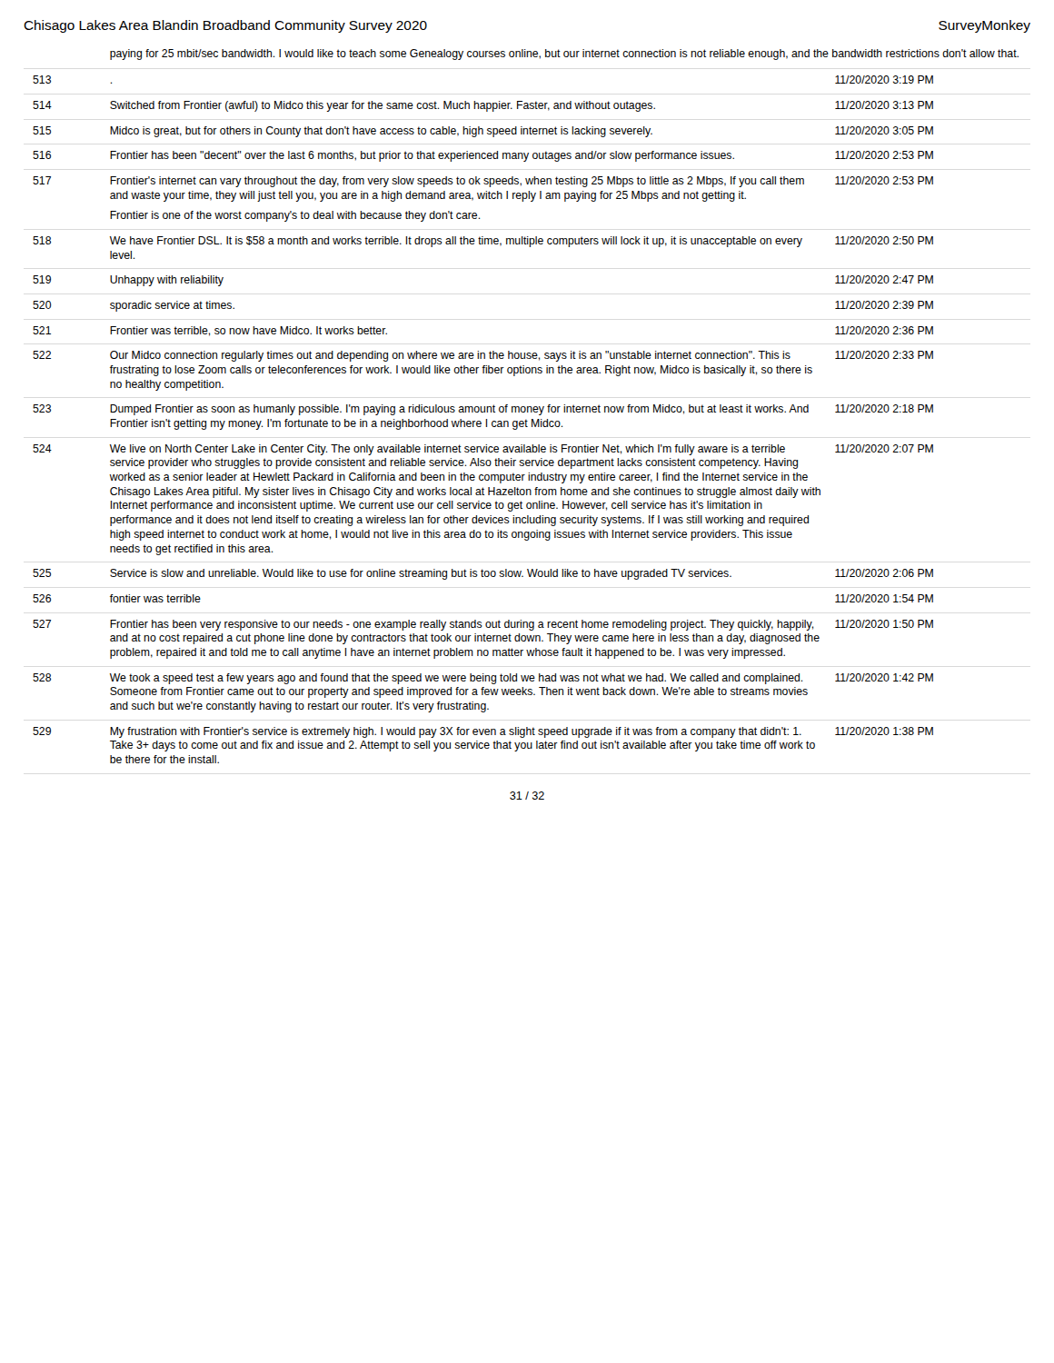Chisago Lakes Area Blandin Broadband Community Survey 2020
SurveyMonkey
| | paying for 25 mbit/sec bandwidth. I would like to teach some Genealogy courses online, but our internet connection is not reliable enough, and the bandwidth restrictions don't allow that. |
| 513 | . | 11/20/2020 3:19 PM |
| 514 | Switched from Frontier (awful) to Midco this year for the same cost. Much happier. Faster, and without outages. | 11/20/2020 3:13 PM |
| 515 | Midco is great, but for others in County that don't have access to cable, high speed internet is lacking severely. | 11/20/2020 3:05 PM |
| 516 | Frontier has been "decent" over the last 6 months, but prior to that experienced many outages and/or slow performance issues. | 11/20/2020 2:53 PM |
| 517 | Frontier's internet can vary throughout the day, from very slow speeds to ok speeds, when testing 25 Mbps to little as 2 Mbps, If you call them and waste your time, they will just tell you, you are in a high demand area, witch I reply I am paying for 25 Mbps and not getting it. Frontier is one of the worst company's to deal with because they don't care. | 11/20/2020 2:53 PM |
| 518 | We have Frontier DSL. It is $58 a month and works terrible. It drops all the time, multiple computers will lock it up, it is unacceptable on every level. | 11/20/2020 2:50 PM |
| 519 | Unhappy with reliability | 11/20/2020 2:47 PM |
| 520 | sporadic service at times. | 11/20/2020 2:39 PM |
| 521 | Frontier was terrible, so now have Midco. It works better. | 11/20/2020 2:36 PM |
| 522 | Our Midco connection regularly times out and depending on where we are in the house, says it is an "unstable internet connection". This is frustrating to lose Zoom calls or teleconferences for work. I would like other fiber options in the area. Right now, Midco is basically it, so there is no healthy competition. | 11/20/2020 2:33 PM |
| 523 | Dumped Frontier as soon as humanly possible. I'm paying a ridiculous amount of money for internet now from Midco, but at least it works. And Frontier isn't getting my money. I'm fortunate to be in a neighborhood where I can get Midco. | 11/20/2020 2:18 PM |
| 524 | We live on North Center Lake in Center City. The only available internet service available is Frontier Net, which I'm fully aware is a terrible service provider who struggles to provide consistent and reliable service. Also their service department lacks consistent competency. Having worked as a senior leader at Hewlett Packard in California and been in the computer industry my entire career, I find the Internet service in the Chisago Lakes Area pitiful. My sister lives in Chisago City and works local at Hazelton from home and she continues to struggle almost daily with Internet performance and inconsistent uptime. We current use our cell service to get online. However, cell service has it's limitation in performance and it does not lend itself to creating a wireless lan for other devices including security systems. If I was still working and required high speed internet to conduct work at home, I would not live in this area do to its ongoing issues with Internet service providers. This issue needs to get rectified in this area. | 11/20/2020 2:07 PM |
| 525 | Service is slow and unreliable. Would like to use for online streaming but is too slow. Would like to have upgraded TV services. | 11/20/2020 2:06 PM |
| 526 | fontier was terrible | 11/20/2020 1:54 PM |
| 527 | Frontier has been very responsive to our needs - one example really stands out during a recent home remodeling project. They quickly, happily, and at no cost repaired a cut phone line done by contractors that took our internet down. They were came here in less than a day, diagnosed the problem, repaired it and told me to call anytime I have an internet problem no matter whose fault it happened to be. I was very impressed. | 11/20/2020 1:50 PM |
| 528 | We took a speed test a few years ago and found that the speed we were being told we had was not what we had. We called and complained. Someone from Frontier came out to our property and speed improved for a few weeks. Then it went back down. We're able to streams movies and such but we're constantly having to restart our router. It's very frustrating. | 11/20/2020 1:42 PM |
| 529 | My frustration with Frontier's service is extremely high. I would pay 3X for even a slight speed upgrade if it was from a company that didn't: 1. Take 3+ days to come out and fix and issue and 2. Attempt to sell you service that you later find out isn't available after you take time off work to be there for the install. | 11/20/2020 1:38 PM |
31 / 32